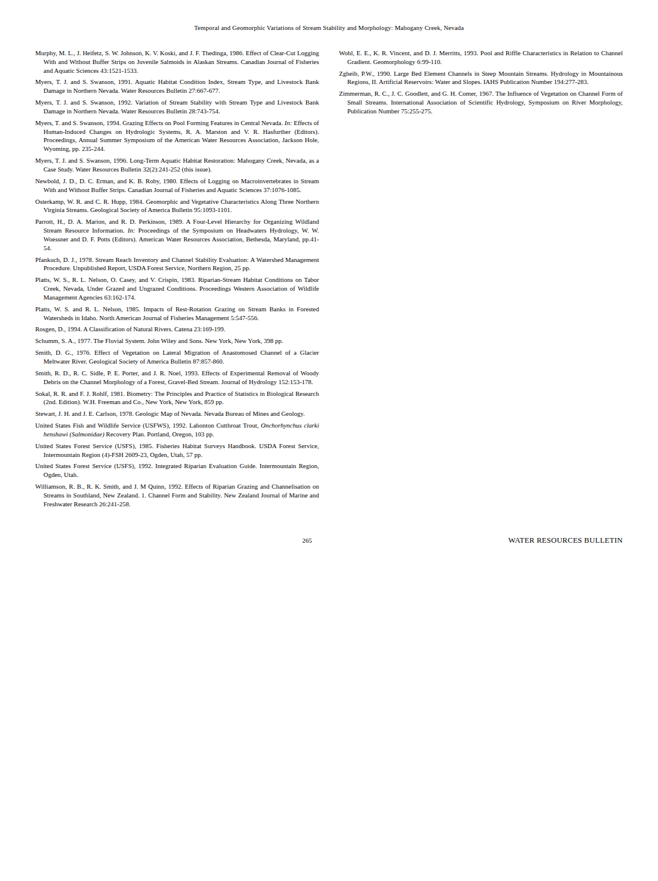Temporal and Geomorphic Variations of Stream Stability and Morphology: Mahogany Creek, Nevada
Murphy, M. L., J. Heifetz, S. W. Johnson, K. V. Koski, and J. F. Thedinga, 1986. Effect of Clear-Cut Logging With and Without Buffer Strips on Juvenile Salmoids in Alaskan Streams. Canadian Journal of Fisheries and Aquatic Sciences 43:1521-1533.
Myers, T. J. and S. Swanson, 1991. Aquatic Habitat Condition Index, Stream Type, and Livestock Bank Damage in Northern Nevada. Water Resources Bulletin 27:667-677.
Myers, T. J. and S. Swanson, 1992. Variation of Stream Stability with Stream Type and Livestock Bank Damage in Northern Nevada. Water Resources Bulletin 28:743-754.
Myers, T. and S. Swanson, 1994. Grazing Effects on Pool Forming Features in Central Nevada. In: Effects of Human-Induced Changes on Hydrologic Systems, R. A. Marston and V. R. Hasfurther (Editors). Proceedings, Annual Summer Symposium of the American Water Resources Association, Jackson Hole, Wyoming, pp. 235-244.
Myers, T. J. and S. Swanson, 1996. Long-Term Aquatic Habitat Restoration: Mahogany Creek, Nevada, as a Case Study. Water Resources Bulletin 32(2):241-252 (this issue).
Newbold, J. D., D. C. Erman, and K. B. Roby, 1980. Effects of Logging on Macroinvertebrates in Stream With and Without Buffer Strips. Canadian Journal of Fisheries and Aquatic Sciences 37:1076-1085.
Osterkamp, W. R. and C. R. Hupp, 1984. Geomorphic and Vegetative Characteristics Along Three Northern Virginia Streams. Geological Society of America Bulletin 95:1093-1101.
Parrott, H., D. A. Marion, and R. D. Perkinson, 1989. A Four-Level Hierarchy for Organizing Wildland Stream Resource Information. In: Proceedings of the Symposium on Headwaters Hydrology, W. W. Woessner and D. F. Potts (Editors). American Water Resources Association, Bethesda, Maryland, pp.41-54.
Pfankuch, D. J., 1978. Stream Reach Inventory and Channel Stability Evaluation: A Watershed Management Procedure. Unpublished Report, USDA Forest Service, Northern Region, 25 pp.
Platts, W. S., R. L. Nelson, O. Casey, and V. Crispin, 1983. Riparian-Stream Habitat Conditions on Tabor Creek, Nevada, Under Grazed and Ungrazed Conditions. Proceedings Western Association of Wildlife Management Agencies 63:162-174.
Platts, W. S. and R. L. Nelson, 1985. Impacts of Rest-Rotation Grazing on Stream Banks in Forested Watersheds in Idaho. North American Journal of Fisheries Management 5:547-556.
Rosgen, D., 1994. A Classification of Natural Rivers. Catena 23:169-199.
Schumm, S. A., 1977. The Fluvial System. John Wiley and Sons. New York, New York, 398 pp.
Smith, D. G., 1976. Effect of Vegetation on Lateral Migration of Anastomosed Channel of a Glacier Meltwater River. Geological Society of America Bulletin 87:857-860.
Smith, R. D., R. C. Sidle, P. E. Porter, and J. R. Noel, 1993. Effects of Experimental Removal of Woody Debris on the Channel Morphology of a Forest, Gravel-Bed Stream. Journal of Hydrology 152:153-178.
Sokal, R. R. and F. J. Rohlf, 1981. Biometry: The Principles and Practice of Statistics in Biological Research (2nd. Edition). W.H. Freeman and Co., New York, New York, 859 pp.
Stewart, J. H. and J. E. Carlson, 1978. Geologic Map of Nevada. Nevada Bureau of Mines and Geology.
United States Fish and Wildlife Service (USFWS), 1992. Lahonton Cutthroat Trout, Onchorhynchus clarki henshawi (Salmonidae) Recovery Plan. Portland, Oregon, 103 pp.
United States Forest Service (USFS), 1985. Fisheries Habitat Surveys Handbook. USDA Forest Service, Intermountain Region (4)-FSH 2609-23, Ogden, Utah, 57 pp.
United States Forest Service (USFS), 1992. Integrated Riparian Evaluation Guide. Intermountain Region, Ogden, Utah.
Williamson, R. B., R. K. Smith, and J. M Quinn, 1992. Effects of Riparian Grazing and Channelisation on Streams in Southland, New Zealand. 1. Channel Form and Stability. New Zealand Journal of Marine and Freshwater Research 26:241-258.
Wohl, E. E., K. R. Vincent, and D. J. Merritts, 1993. Pool and Riffle Characteristics in Relation to Channel Gradient. Geomorphology 6:99-110.
Zgheib, P.W., 1990. Large Bed Element Channels in Steep Mountain Streams. Hydrology in Mountainous Regions, II. Artificial Reservoirs: Water and Slopes. IAHS Publication Number 194:277-283.
Zimmerman, R. C., J. C. Goodlett, and G. H. Comer, 1967. The Influence of Vegetation on Channel Form of Small Streams. International Association of Scientific Hydrology, Symposium on River Morphology, Publication Number 75:255-275.
265
WATER RESOURCES BULLETIN